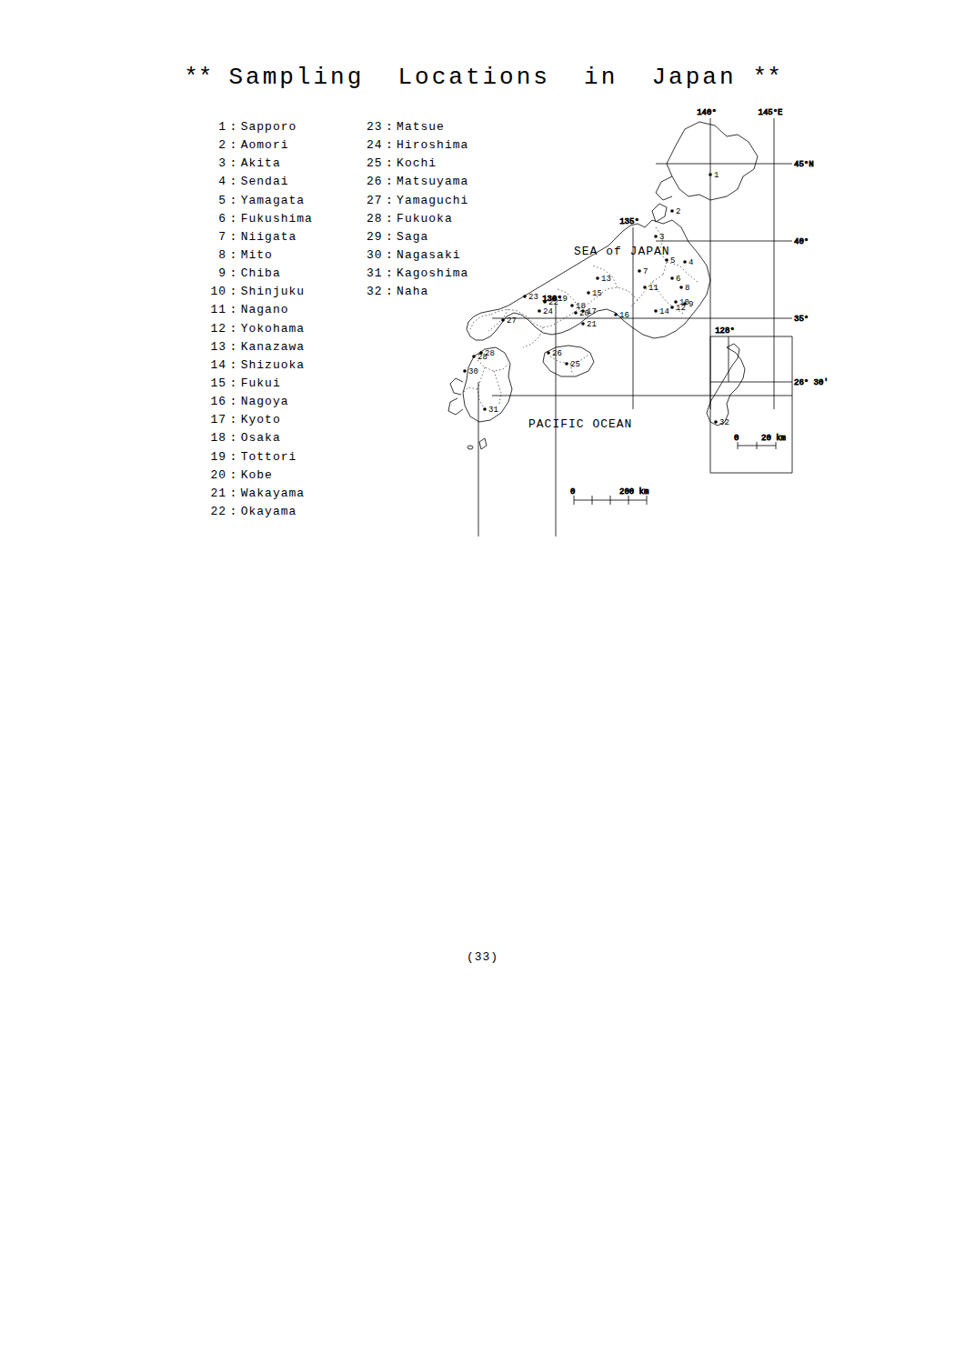**Sampling Locations in Japan**
| 1 : Sapporo | 23 : Matsue |
| 2 : Aomori | 24 : Hiroshima |
| 3 : Akita | 25 : Kochi |
| 4 : Sendai | 26 : Matsuyama |
| 5 : Yamagata | 27 : Yamaguchi |
| 6 : Fukushima | 28 : Fukuoka |
| 7 : Niigata | 29 : Saga |
| 8 : Mito | 30 : Nagasaki |
| 9 : Chiba | 31 : Kagoshima |
| 10 : Shinjuku | 32 : Naha |
| 11 : Nagano | |
| 12 : Yokohama | |
| 13 : Kanazawa | |
| 14 : Shizuoka | |
| 15 : Fukui | |
| 16 : Nagoya | |
| 17 : Kyoto | |
| 18 : Osaka | |
| 19 : Tottori | |
| 20 : Kobe | |
| 21 : Wakayama | |
| 22 : Okayama | |
140° 145°E 135° 130° 45°N 40° 35° 128° 26° 30' 0 20 km 0 200 km 1 2 3 4 5 6 7 8 9 10 11 12 13 14 15 16 17 18 19 20 21 22 23 24 25 26 27 28 28 30 31 32 SEA of JAPAN PACIFIC OCEAN
(33)